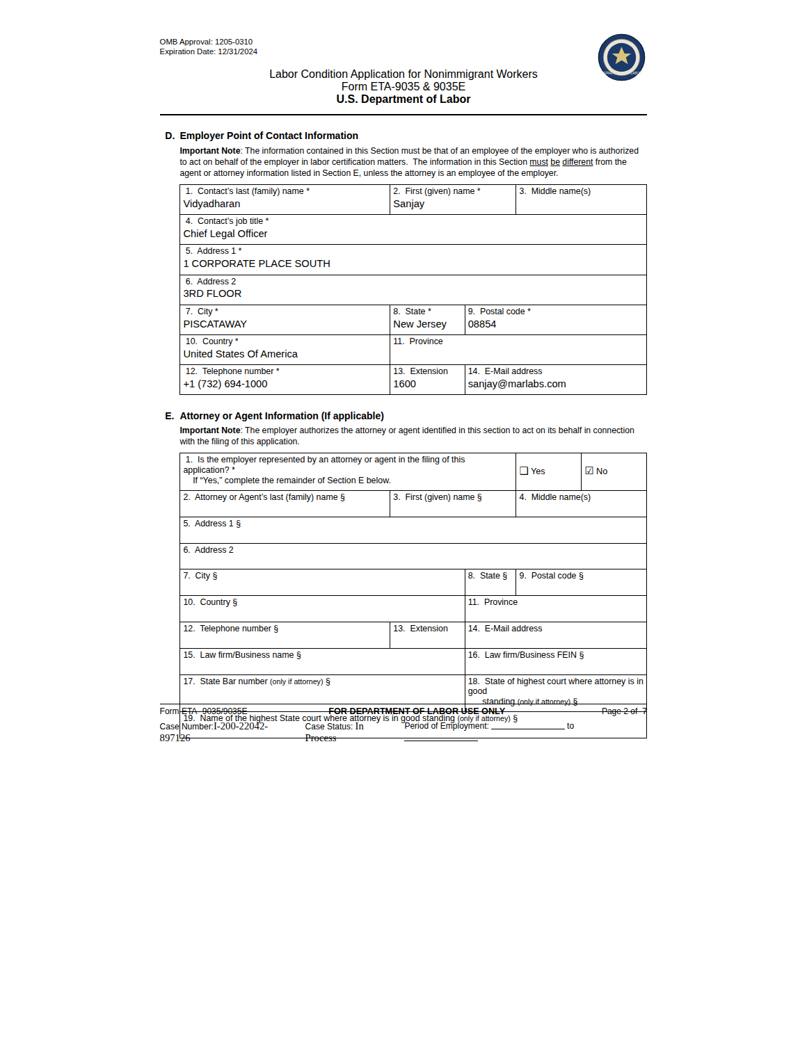OMB Approval: 1205-0310
Expiration Date: 12/31/2024
DEPARTMENT OF LABOR
Labor Condition Application for Nonimmigrant Workers
Form ETA-9035 & 9035E
U.S. Department of Labor
D. Employer Point of Contact Information
Important Note: The information contained in this Section must be that of an employee of the employer who is authorized to act on behalf of the employer in labor certification matters. The information in this Section must be different from the agent or attorney information listed in Section E, unless the attorney is an employee of the employer.
| 1. Contact’s last (family) name * Vidyadharan | 2. First (given) name * Sanjay | 3. Middle name(s) |
| 4. Contact’s job title * Chief Legal Officer |
| 5. Address 1 * 1 CORPORATE PLACE SOUTH |
| 6. Address 2 3RD FLOOR |
| 7. City * PISCATAWAY | 8. State * New Jersey | 9. Postal code * 08854 |
| 10. Country * United States Of America | 11. Province |
| 12. Telephone number * +1 (732) 694-1000 | 13. Extension 1600 | 14. E-Mail address sanjay@marlabs.com |
E. Attorney or Agent Information (If applicable)
Important Note: The employer authorizes the attorney or agent identified in this section to act on its behalf in connection with the filing of this application.
| 1. Is the employer represented by an attorney or agent in the filing of this application? * If “Yes,” complete the remainder of Section E below. | ❑ Yes | ☑ No |
| 2. Attorney or Agent’s last (family) name § | 3. First (given) name § | 4. Middle name(s) |
| 5. Address 1 § |
| 6. Address 2 |
| 7. City § | 8. State § | 9. Postal code § |
| 10. Country § | 11. Province |
| 12. Telephone number § | 13. Extension | 14. E-Mail address |
| 15. Law firm/Business name § | 16. Law firm/Business FEIN § |
| 17. State Bar number (only if attorney) § | 18. State of highest court where attorney is in good standing (only if attorney) § |
| 19. Name of the highest State court where attorney is in good standing (only if attorney) § |
Form ETA- 9035/9035E
FOR DEPARTMENT OF LABOR USE ONLY
Page 2 of 7
Case Number:I-200-22042-897126 Case Status: In Process Period of Employment: to